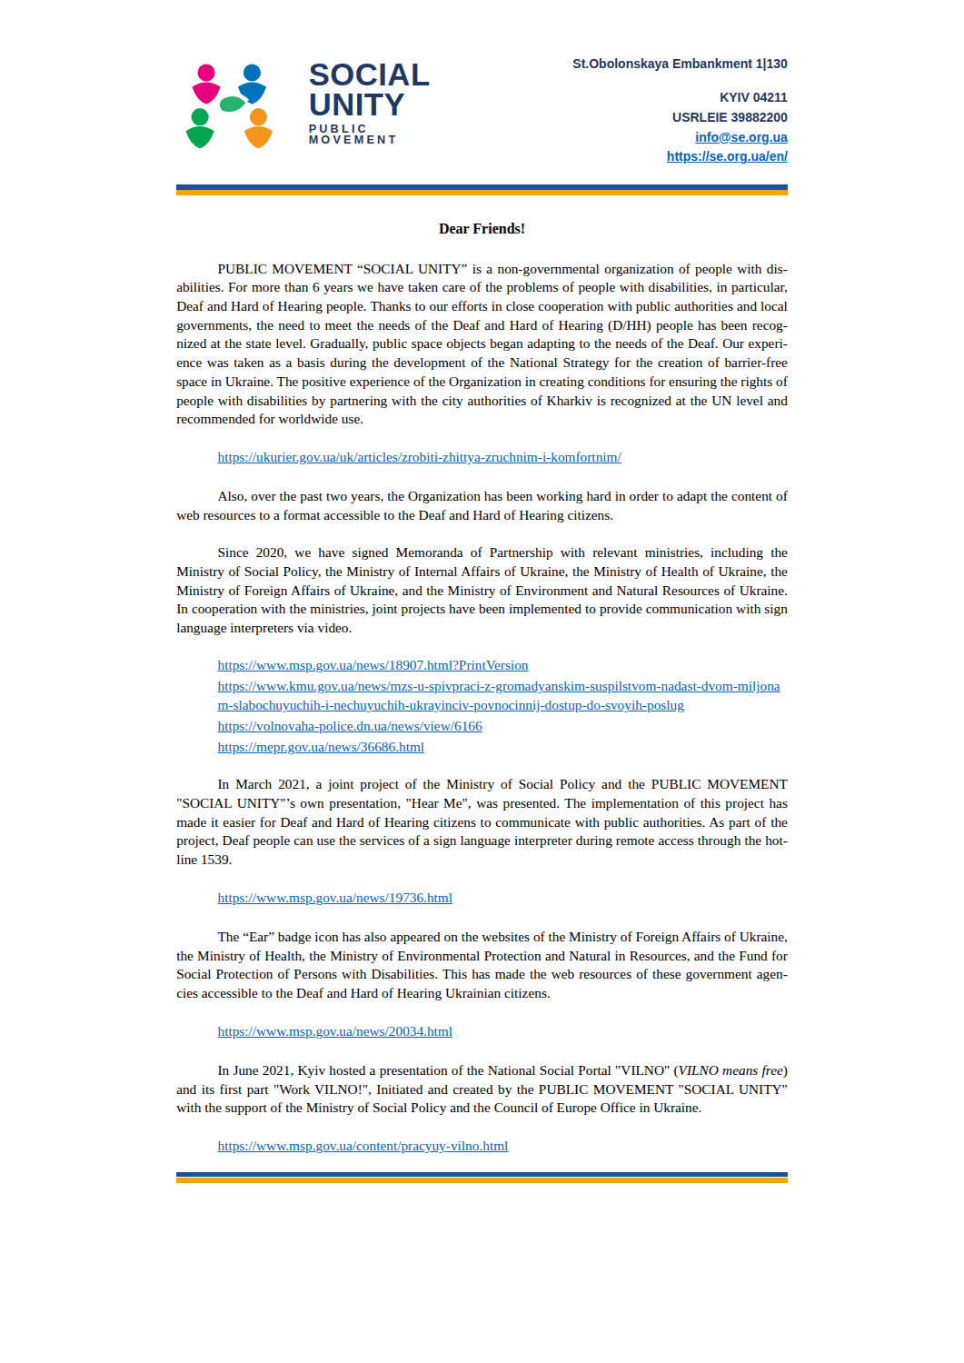SOCIAL
UNITY
PUBLIC MOVEMENT
St.Obolonskaya Embankment 1|130
KYIV 04211
USRLEIE 39882200
info@se.org.ua
https://se.org.ua/en/
Dear Friends!
PUBLIC MOVEMENT “SOCIAL UNITY” is a non-governmental organization of people with disabilities. For more than 6 years we have taken care of the problems of people with disabilities, in particular, Deaf and Hard of Hearing people. Thanks to our efforts in close cooperation with public authorities and local governments, the need to meet the needs of the Deaf and Hard of Hearing (D/HH) people has been recognized at the state level. Gradually, public space objects began adapting to the needs of the Deaf. Our experience was taken as a basis during the development of the National Strategy for the creation of barrier-free space in Ukraine. The positive experience of the Organization in creating conditions for ensuring the rights of people with disabilities by partnering with the city authorities of Kharkiv is recognized at the UN level and recommended for worldwide use.
https://ukurier.gov.ua/uk/articles/zrobiti-zhittya-zruchnim-i-komfortnim/
Also, over the past two years, the Organization has been working hard in order to adapt the content of web resources to a format accessible to the Deaf and Hard of Hearing citizens.
Since 2020, we have signed Memoranda of Partnership with relevant ministries, including the Ministry of Social Policy, the Ministry of Internal Affairs of Ukraine, the Ministry of Health of Ukraine, the Ministry of Foreign Affairs of Ukraine, and the Ministry of Environment and Natural Resources of Ukraine. In cooperation with the ministries, joint projects have been implemented to provide communication with sign language interpreters via video.
https://www.msp.gov.ua/news/18907.html?PrintVersion
https://www.kmu.gov.ua/news/mzs-u-spivpraci-z-gromadyanskim-suspilstvom-nadast-dvom-miljonam-slabochuyuchih-i-nechuyuchih-ukrayinciv-povnocinnij-dostup-do-svoyih-poslug
https://volnovaha-police.dn.ua/news/view/6166
https://mepr.gov.ua/news/36686.html
In March 2021, a joint project of the Ministry of Social Policy and the PUBLIC MOVEMENT "SOCIAL UNITY"’s own presentation, "Hear Me", was presented. The implementation of this project has made it easier for Deaf and Hard of Hearing citizens to communicate with public authorities. As part of the project, Deaf people can use the services of a sign language interpreter during remote access through the hotline 1539.
https://www.msp.gov.ua/news/19736.html
The “Ear” badge icon has also appeared on the websites of the Ministry of Foreign Affairs of Ukraine, the Ministry of Health, the Ministry of Environmental Protection and Natural in Resources, and the Fund for Social Protection of Persons with Disabilities. This has made the web resources of these government agencies accessible to the Deaf and Hard of Hearing Ukrainian citizens.
https://www.msp.gov.ua/news/20034.html
In June 2021, Kyiv hosted a presentation of the National Social Portal "VILNO" (VILNO means free) and its first part "Work VILNO!", Initiated and created by the PUBLIC MOVEMENT "SOCIAL UNITY" with the support of the Ministry of Social Policy and the Council of Europe Office in Ukraine.
https://www.msp.gov.ua/content/pracyuy-vilno.html